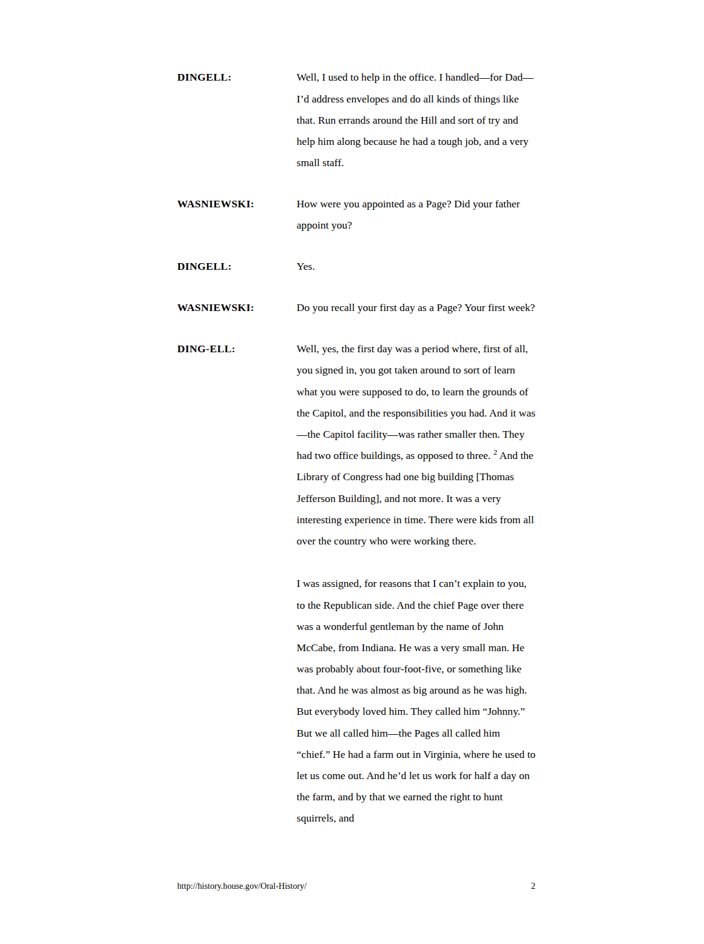DINGELL:
Well, I used to help in the office. I handled—for Dad—I’d address envelopes and do all kinds of things like that. Run errands around the Hill and sort of try and help him along because he had a tough job, and a very small staff.
WASNIEWSKI:
How were you appointed as a Page? Did your father appoint you?
DINGELL:
Yes.
WASNIEWSKI:
Do you recall your first day as a Page? Your first week?
DING-ELL:
Well, yes, the first day was a period where, first of all, you signed in, you got taken around to sort of learn what you were supposed to do, to learn the grounds of the Capitol, and the responsibilities you had. And it was—the Capitol facility—was rather smaller then. They had two office buildings, as opposed to three. 2 And the Library of Congress had one big building [Thomas Jefferson Building], and not more. It was a very interesting experience in time. There were kids from all over the country who were working there.
I was assigned, for reasons that I can’t explain to you, to the Republican side. And the chief Page over there was a wonderful gentleman by the name of John McCabe, from Indiana. He was a very small man. He was probably about four-foot-five, or something like that. And he was almost as big around as he was high. But everybody loved him. They called him “Johnny.” But we all called him—the Pages all called him “chief.” He had a farm out in Virginia, where he used to let us come out. And he’d let us work for half a day on the farm, and by that we earned the right to hunt squirrels, and
http://history.house.gov/Oral-History/ 2